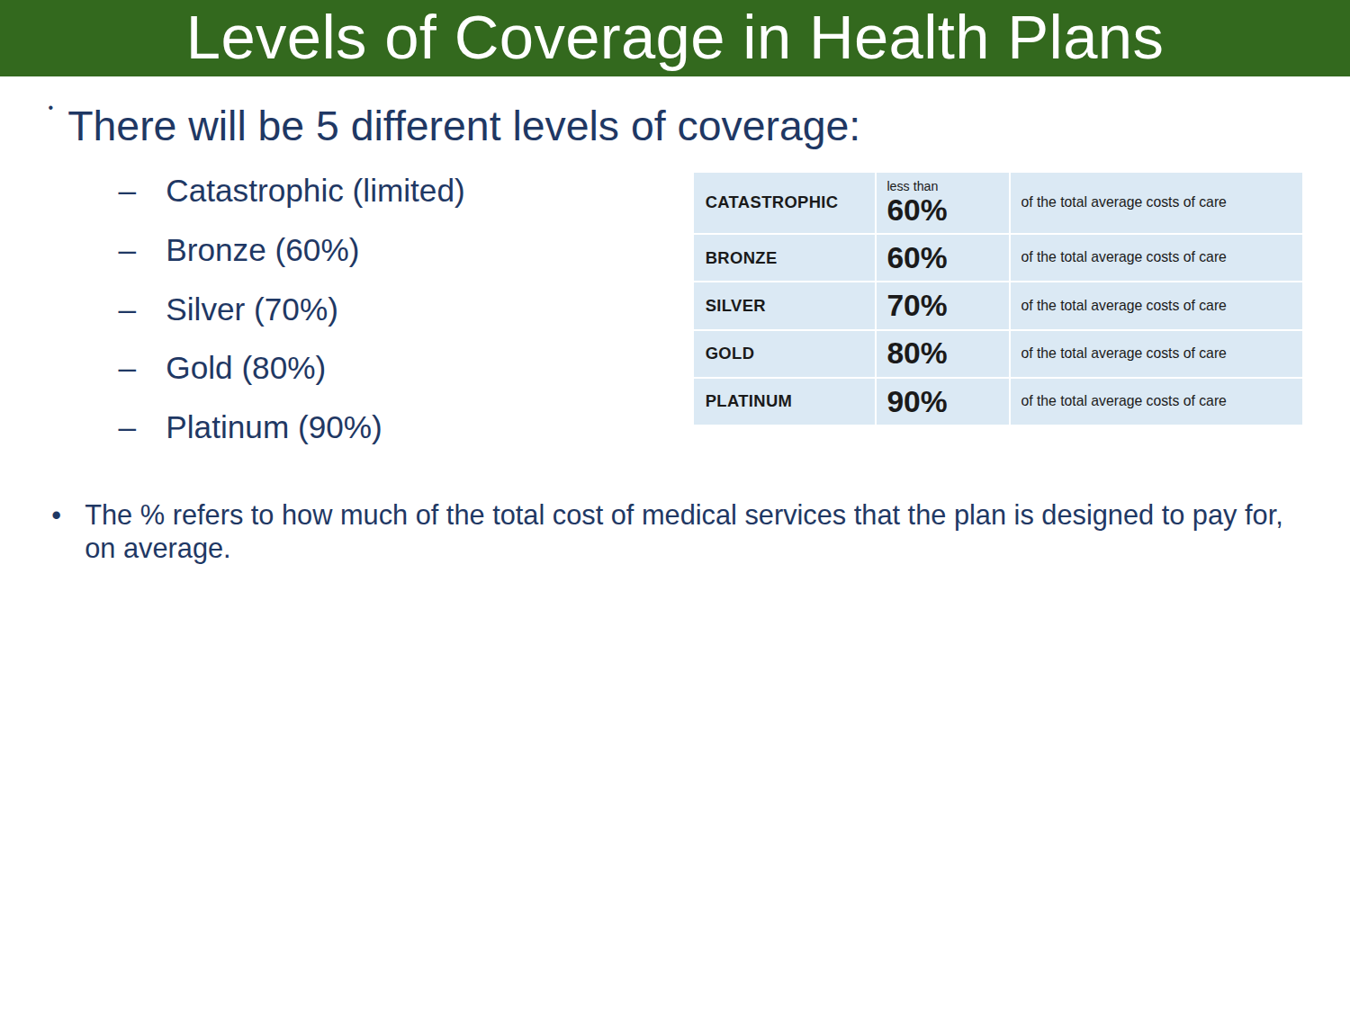Levels of Coverage in Health Plans
There will be 5 different levels of coverage:
Catastrophic (limited)
Bronze (60%)
Silver (70%)
Gold (80%)
Platinum (90%)
| Catastrophic | less than 60% | of the total average costs of care |
| Bronze | 60% | of the total average costs of care |
| Silver | 70% | of the total average costs of care |
| Gold | 80% | of the total average costs of care |
| Platinum | 90% | of the total average costs of care |
The % refers to how much of the total cost of medical services that the plan is designed to pay for, on average.